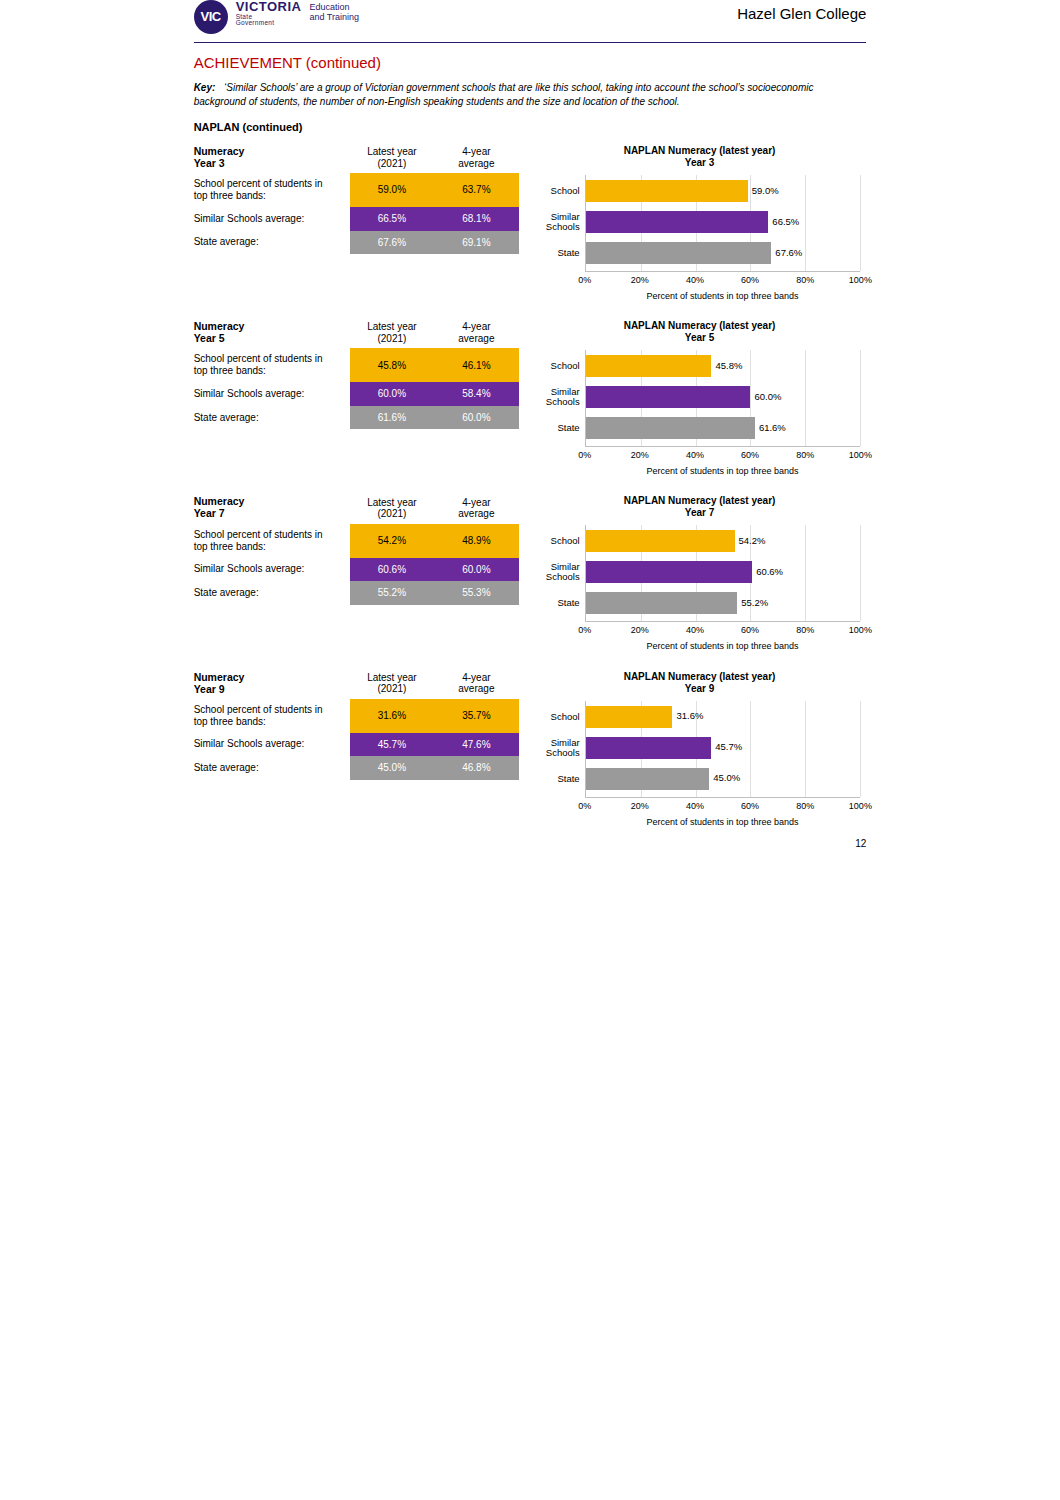VIC
VICTORIA
State
Government
Education
and Training
Hazel Glen College
ACHIEVEMENT (continued)
Key: ‘Similar Schools’ are a group of Victorian government schools that are like this school, taking into account the school’s socioeconomic background of students, the number of non-English speaking students and the size and location of the school.
NAPLAN (continued)
| Numeracy Year 3 | Latest year (2021) | 4-year average |
| --- | --- | --- |
| School percent of students in top three bands: | 59.0% | 63.7% |
| Similar Schools average: | 66.5% | 68.1% |
| State average: | 67.6% | 69.1% |
NAPLAN Numeracy (latest year)
Year 3
School
59.0%
Similar
Schools
66.5%
State
67.6%
0% 20% 40% 60% 80% 100%
Percent of students in top three bands
| Numeracy Year 5 | Latest year (2021) | 4-year average |
| --- | --- | --- |
| School percent of students in top three bands: | 45.8% | 46.1% |
| Similar Schools average: | 60.0% | 58.4% |
| State average: | 61.6% | 60.0% |
NAPLAN Numeracy (latest year)
Year 5
School
45.8%
Similar
Schools
60.0%
State
61.6%
0% 20% 40% 60% 80% 100%
Percent of students in top three bands
| Numeracy Year 7 | Latest year (2021) | 4-year average |
| --- | --- | --- |
| School percent of students in top three bands: | 54.2% | 48.9% |
| Similar Schools average: | 60.6% | 60.0% |
| State average: | 55.2% | 55.3% |
NAPLAN Numeracy (latest year)
Year 7
School
54.2%
Similar
Schools
60.6%
State
55.2%
0% 20% 40% 60% 80% 100%
Percent of students in top three bands
| Numeracy Year 9 | Latest year (2021) | 4-year average |
| --- | --- | --- |
| School percent of students in top three bands: | 31.6% | 35.7% |
| Similar Schools average: | 45.7% | 47.6% |
| State average: | 45.0% | 46.8% |
NAPLAN Numeracy (latest year)
Year 9
School
31.6%
Similar
Schools
45.7%
State
45.0%
0% 20% 40% 60% 80% 100%
Percent of students in top three bands
12